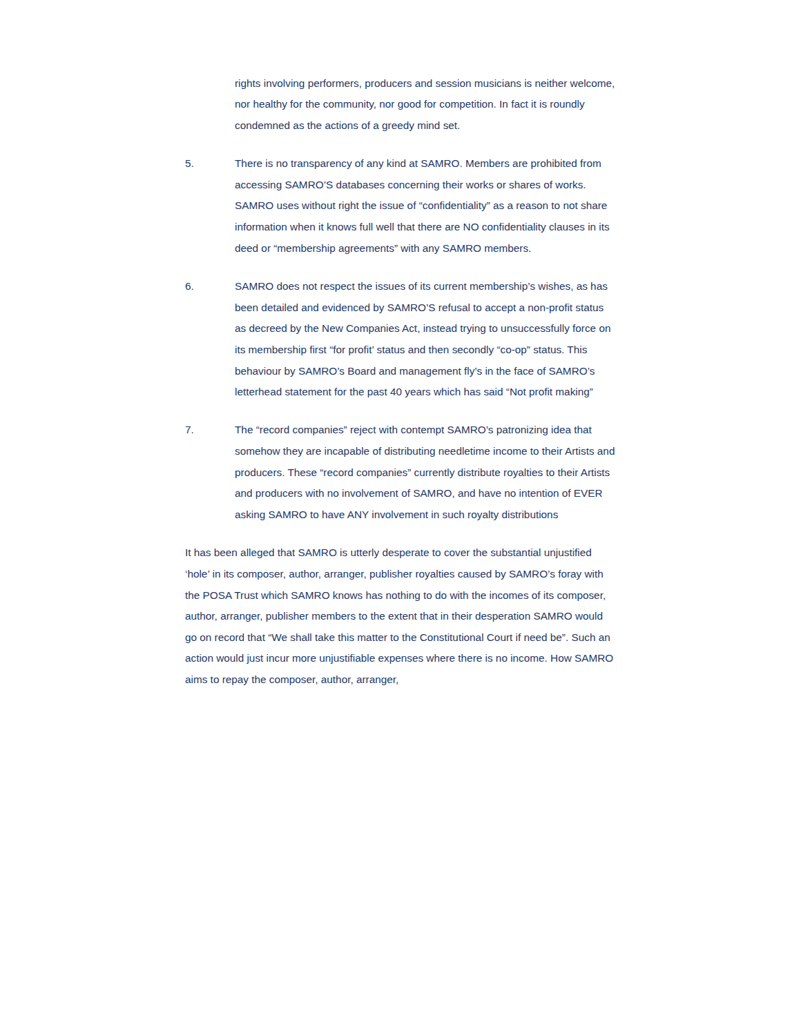rights involving performers, producers and session musicians is neither welcome, nor healthy for the community, nor good for competition. In fact it is roundly condemned as the actions of a greedy mind set.
5. There is no transparency of any kind at SAMRO. Members are prohibited from accessing SAMRO’S databases concerning their works or shares of works. SAMRO uses without right the issue of “confidentiality” as a reason to not share information when it knows full well that there are NO confidentiality clauses in its deed or “membership agreements” with any SAMRO members.
6. SAMRO does not respect the issues of its current membership’s wishes, as has been detailed and evidenced by SAMRO’S refusal to accept a non-profit status as decreed by the New Companies Act, instead trying to unsuccessfully force on its membership first “for profit’ status and then secondly “co-op” status. This behaviour by SAMRO’s Board and management fly’s in the face of SAMRO’s letterhead statement for the past 40 years which has said “Not profit making”
7. The “record companies” reject with contempt SAMRO’s patronizing idea that somehow they are incapable of distributing needletime income to their Artists and producers. These “record companies” currently distribute royalties to their Artists and producers with no involvement of SAMRO, and have no intention of EVER asking SAMRO to have ANY involvement in such royalty distributions
It has been alleged that SAMRO is utterly desperate to cover the substantial unjustified ‘hole’ in its composer, author, arranger, publisher royalties caused by SAMRO’s foray with the POSA Trust which SAMRO knows has nothing to do with the incomes of its composer, author, arranger, publisher members to the extent that in their desperation SAMRO would go on record that “We shall take this matter to the Constitutional Court if need be”. Such an action would just incur more unjustifiable expenses where there is no income. How SAMRO aims to repay the composer, author, arranger,